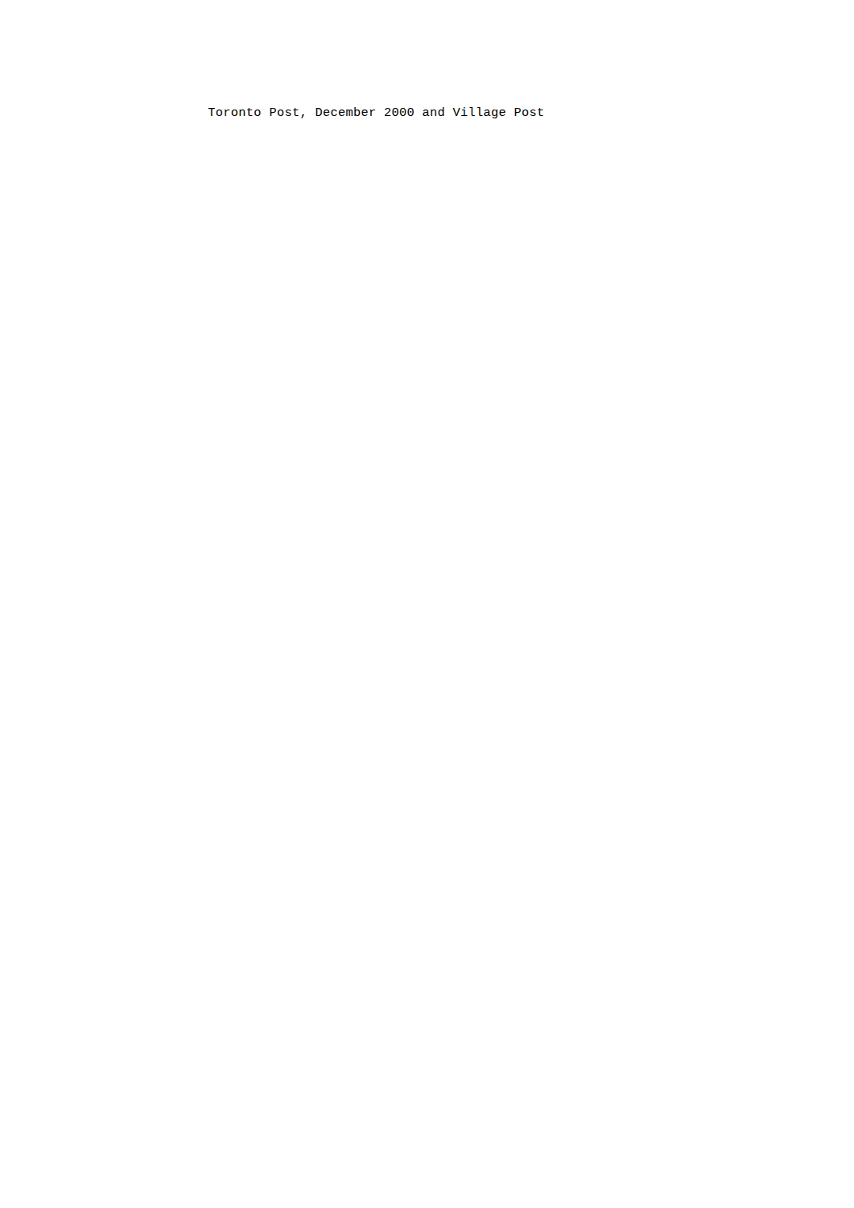Toronto Post, December 2000 and Village Post